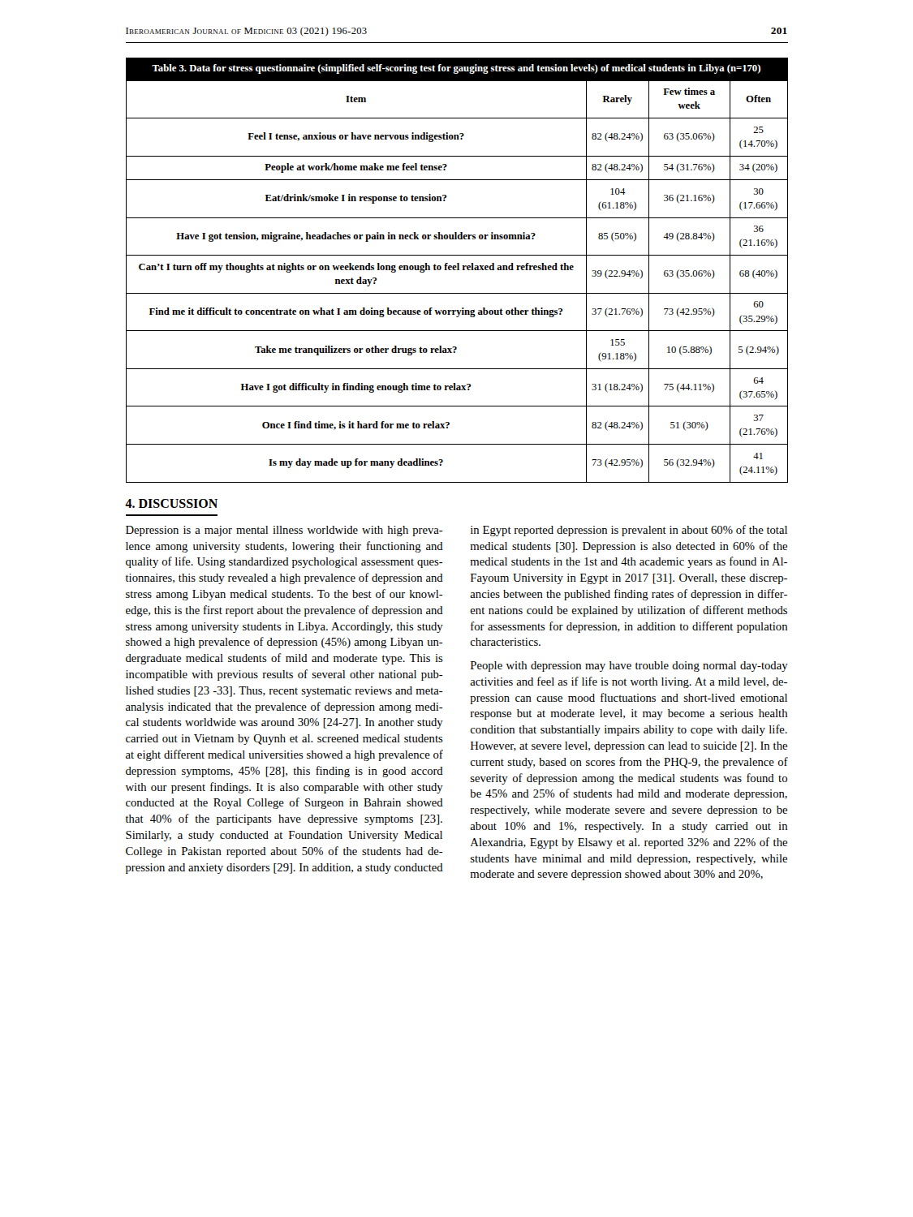Iberoamerican Journal of Medicine 03 (2021) 196-203 201
Table 3. Data for stress questionnaire (simplified self-scoring test for gauging stress and tension levels) of medical students in Libya (n=170)
| Item | Rarely | Few times a week | Often |
| --- | --- | --- | --- |
| Feel I tense, anxious or have nervous indigestion? | 82 (48.24%) | 63 (35.06%) | 25 (14.70%) |
| People at work/home make me feel tense? | 82 (48.24%) | 54 (31.76%) | 34 (20%) |
| Eat/drink/smoke I in response to tension? | 104 (61.18%) | 36 (21.16%) | 30 (17.66%) |
| Have I got tension, migraine, headaches or pain in neck or shoulders or insomnia? | 85 (50%) | 49 (28.84%) | 36 (21.16%) |
| Can’t I turn off my thoughts at nights or on weekends long enough to feel relaxed and refreshed the next day? | 39 (22.94%) | 63 (35.06%) | 68 (40%) |
| Find me it difficult to concentrate on what I am doing because of worrying about other things? | 37 (21.76%) | 73 (42.95%) | 60 (35.29%) |
| Take me tranquilizers or other drugs to relax? | 155 (91.18%) | 10 (5.88%) | 5 (2.94%) |
| Have I got difficulty in finding enough time to relax? | 31 (18.24%) | 75 (44.11%) | 64 (37.65%) |
| Once I find time, is it hard for me to relax? | 82 (48.24%) | 51 (30%) | 37 (21.76%) |
| Is my day made up for many deadlines? | 73 (42.95%) | 56 (32.94%) | 41 (24.11%) |
4. DISCUSSION
Depression is a major mental illness worldwide with high prevalence among university students, lowering their functioning and quality of life. Using standardized psychological assessment questionnaires, this study revealed a high prevalence of depression and stress among Libyan medical students. To the best of our knowledge, this is the first report about the prevalence of depression and stress among university students in Libya. Accordingly, this study showed a high prevalence of depression (45%) among Libyan undergraduate medical students of mild and moderate type. This is incompatible with previous results of several other national published studies [23 -33]. Thus, recent systematic reviews and meta-analysis indicated that the prevalence of depression among medical students worldwide was around 30% [24-27]. In another study carried out in Vietnam by Quynh et al. screened medical students at eight different medical universities showed a high prevalence of depression symptoms, 45% [28], this finding is in good accord with our present findings. It is also comparable with other study conducted at the Royal College of Surgeon in Bahrain showed that 40% of the participants have depressive symptoms [23]. Similarly, a study conducted at Foundation University Medical College in Pakistan reported about 50% of the students had depression and anxiety disorders [29]. In addition, a study conducted in Egypt reported depression is prevalent in about 60% of the total medical students [30]. Depression is also detected in 60% of the medical students in the 1st and 4th academic years as found in Al-Fayoum University in Egypt in 2017 [31]. Overall, these discrepancies between the published finding rates of depression in different nations could be explained by utilization of different methods for assessments for depression, in addition to different population characteristics.
People with depression may have trouble doing normal day-today activities and feel as if life is not worth living. At a mild level, depression can cause mood fluctuations and short-lived emotional response but at moderate level, it may become a serious health condition that substantially impairs ability to cope with daily life. However, at severe level, depression can lead to suicide [2]. In the current study, based on scores from the PHQ-9, the prevalence of severity of depression among the medical students was found to be 45% and 25% of students had mild and moderate depression, respectively, while moderate severe and severe depression to be about 10% and 1%, respectively. In a study carried out in Alexandria, Egypt by Elsawy et al. reported 32% and 22% of the students have minimal and mild depression, respectively, while moderate and severe depression showed about 30% and 20%,